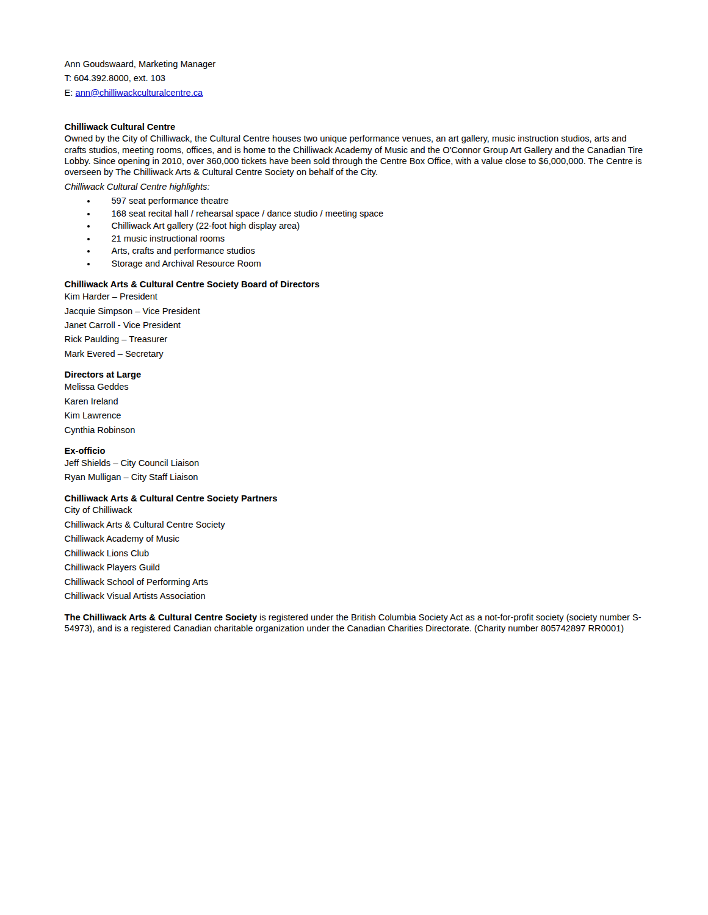Ann Goudswaard, Marketing Manager
T: 604.392.8000, ext. 103
E: ann@chilliwackculturalcentre.ca
Chilliwack Cultural Centre
Owned by the City of Chilliwack, the Cultural Centre houses two unique performance venues, an art gallery, music instruction studios, arts and crafts studios, meeting rooms, offices, and is home to the Chilliwack Academy of Music and the O'Connor Group Art Gallery and the Canadian Tire Lobby. Since opening in 2010, over 360,000 tickets have been sold through the Centre Box Office, with a value close to $6,000,000. The Centre is overseen by The Chilliwack Arts & Cultural Centre Society on behalf of the City.
Chilliwack Cultural Centre highlights:
597 seat performance theatre
168 seat recital hall / rehearsal space / dance studio / meeting space
Chilliwack Art gallery (22-foot high display area)
21 music instructional rooms
Arts, crafts and performance studios
Storage and Archival Resource Room
Chilliwack Arts & Cultural Centre Society Board of Directors
Kim Harder – President
Jacquie Simpson – Vice President
Janet Carroll - Vice President
Rick Paulding – Treasurer
Mark Evered – Secretary
Directors at Large
Melissa Geddes
Karen Ireland
Kim Lawrence
Cynthia Robinson
Ex-officio
Jeff Shields – City Council Liaison
Ryan Mulligan – City Staff Liaison
Chilliwack Arts & Cultural Centre Society Partners
City of Chilliwack
Chilliwack Arts & Cultural Centre Society
Chilliwack Academy of Music
Chilliwack Lions Club
Chilliwack Players Guild
Chilliwack School of Performing Arts
Chilliwack Visual Artists Association
The Chilliwack Arts & Cultural Centre Society is registered under the British Columbia Society Act as a not-for-profit society (society number S-54973), and is a registered Canadian charitable organization under the Canadian Charities Directorate. (Charity number 805742897 RR0001)